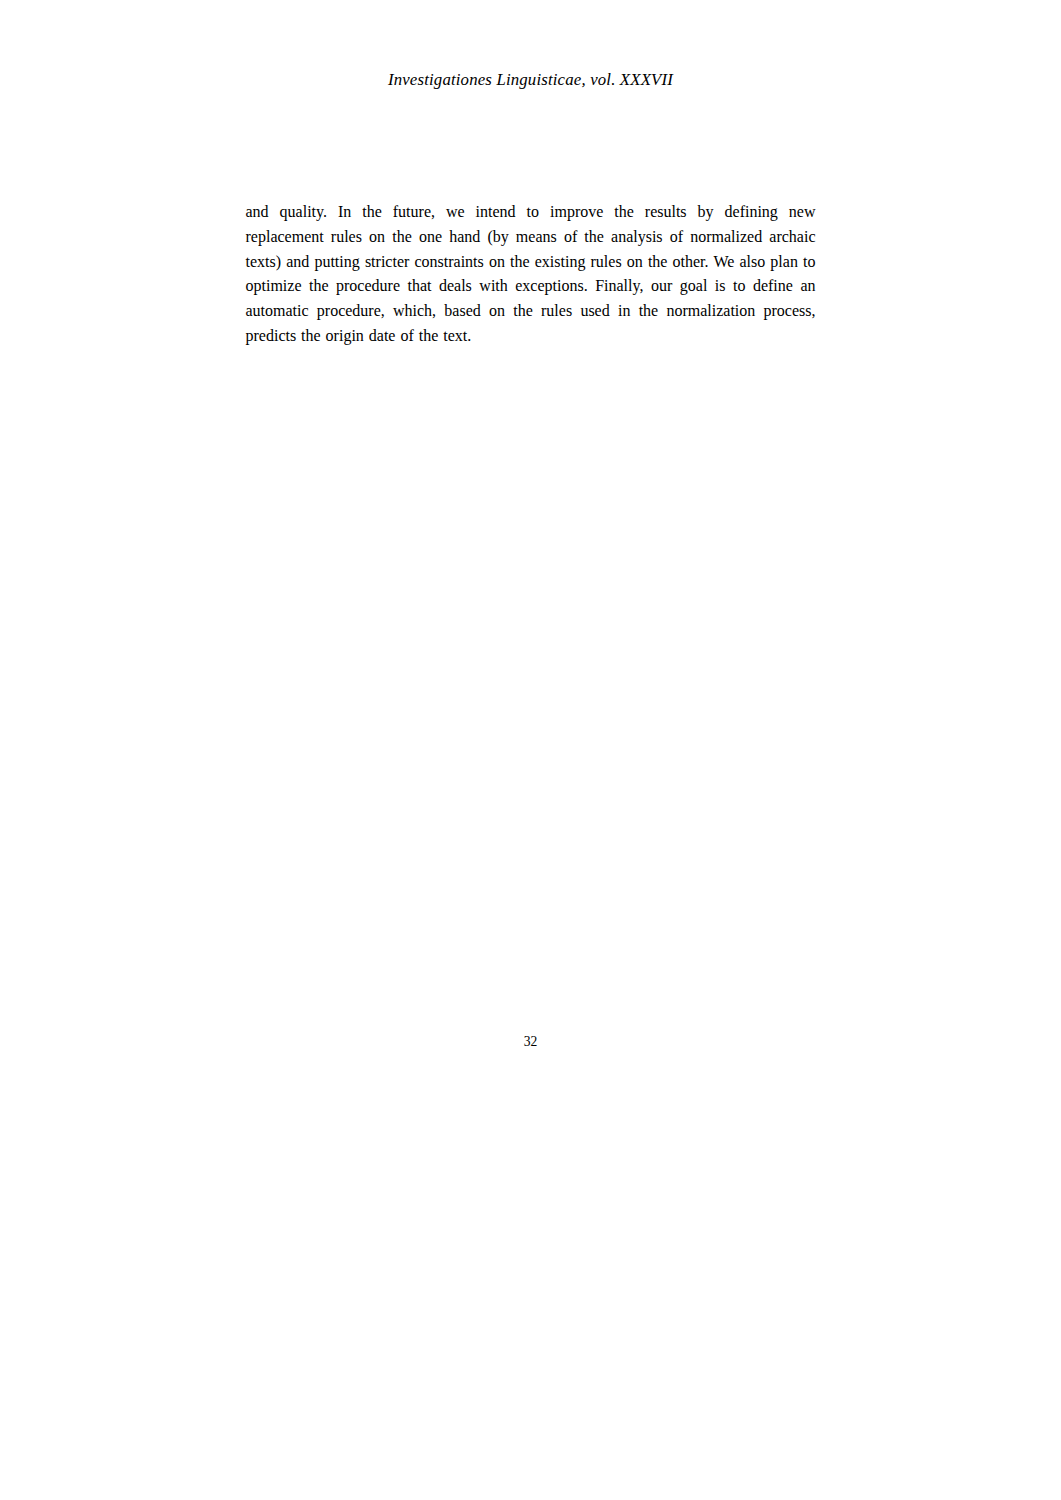Investigationes Linguisticae, vol. XXXVII
and quality. In the future, we intend to improve the results by defining new replacement rules on the one hand (by means of the analysis of normalized archaic texts) and putting stricter constraints on the existing rules on the other. We also plan to optimize the procedure that deals with exceptions. Finally, our goal is to define an automatic procedure, which, based on the rules used in the normalization process, predicts the origin date of the text.
32